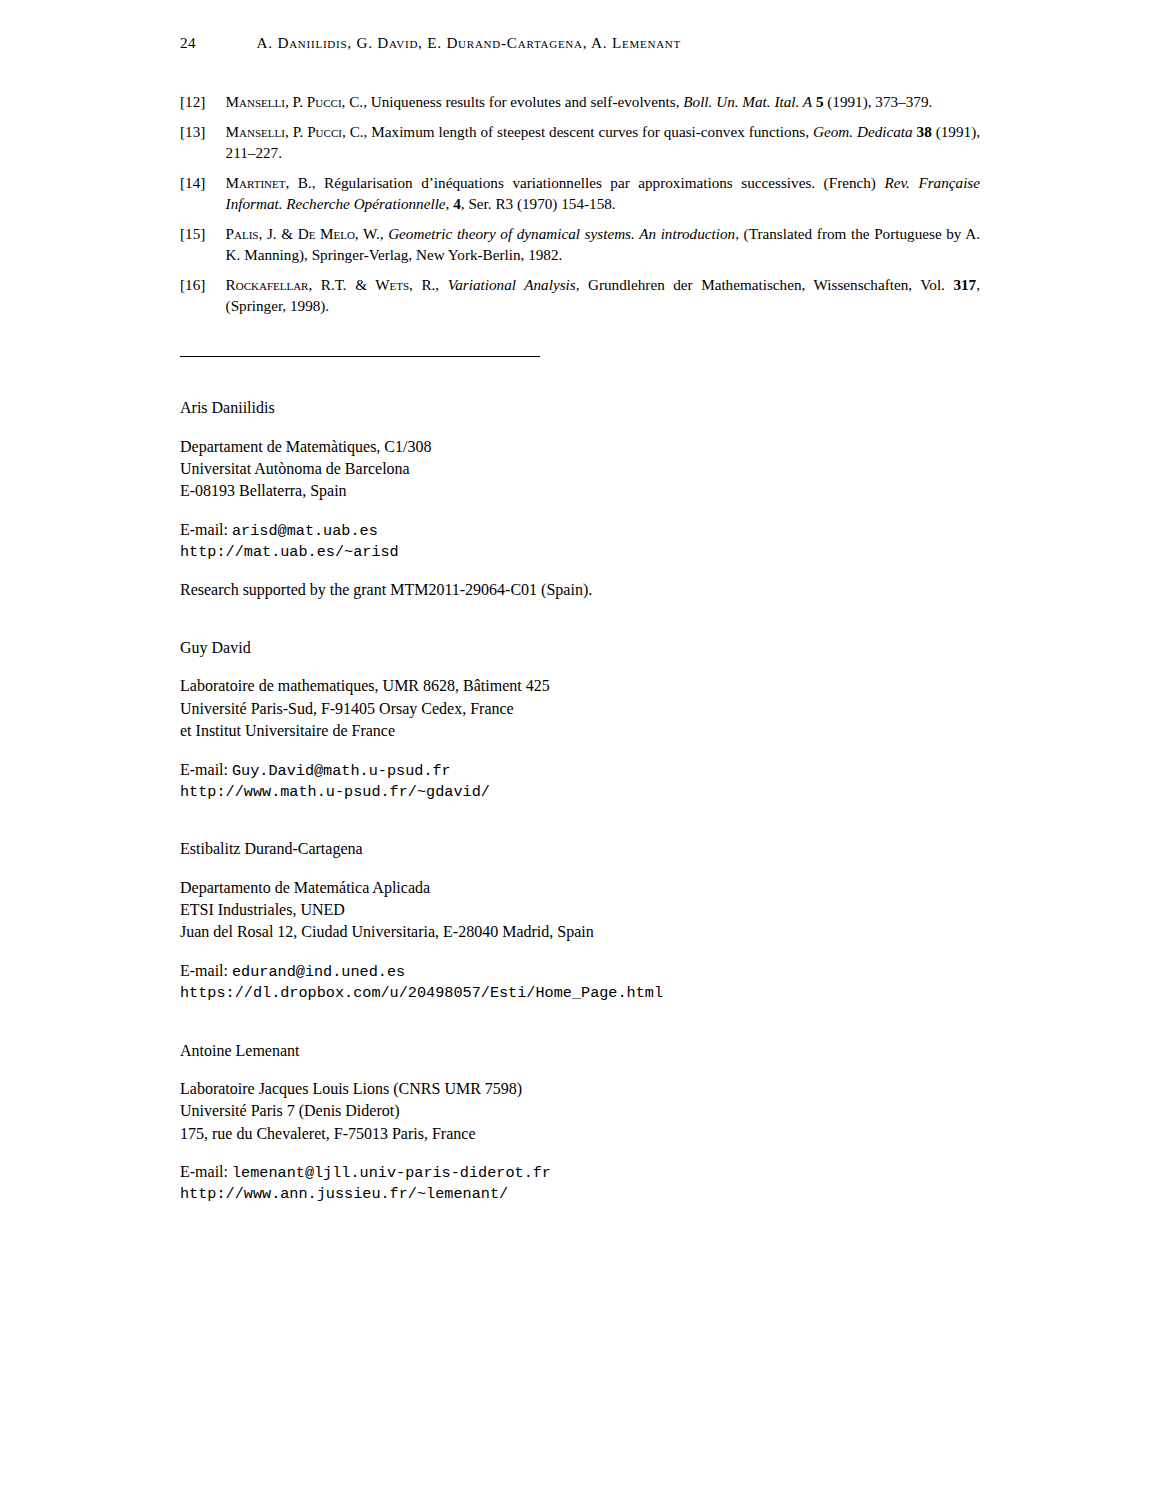24 A. Daniilidis, G. David, E. Durand-Cartagena, A. Lemenant
[12] Manselli, P. Pucci, C., Uniqueness results for evolutes and self-evolvents, Boll. Un. Mat. Ital. A 5 (1991), 373–379.
[13] Manselli, P. Pucci, C., Maximum length of steepest descent curves for quasi-convex functions, Geom. Dedicata 38 (1991), 211–227.
[14] Martinet, B., Régularisation d’inéquations variationnelles par approximations successives. (French) Rev. Française Informat. Recherche Opérationnelle, 4, Ser. R3 (1970) 154-158.
[15] Palis, J. & De Melo, W., Geometric theory of dynamical systems. An introduction, (Translated from the Portuguese by A. K. Manning), Springer-Verlag, New York-Berlin, 1982.
[16] Rockafellar, R.T. & Wets, R., Variational Analysis, Grundlehren der Mathematischen, Wissenschaften, Vol. 317, (Springer, 1998).
Aris Daniilidis
Departament de Matemàtiques, C1/308
Universitat Autònoma de Barcelona
E-08193 Bellaterra, Spain
E-mail: arisd@mat.uab.es
http://mat.uab.es/~arisd
Research supported by the grant MTM2011-29064-C01 (Spain).
Guy David
Laboratoire de mathematiques, UMR 8628, Bâtiment 425
Université Paris-Sud, F-91405 Orsay Cedex, France
et Institut Universitaire de France
E-mail: Guy.David@math.u-psud.fr
http://www.math.u-psud.fr/~gdavid/
Estibalitz Durand-Cartagena
Departamento de Matemática Aplicada
ETSI Industriales, UNED
Juan del Rosal 12, Ciudad Universitaria, E-28040 Madrid, Spain
E-mail: edurand@ind.uned.es
https://dl.dropbox.com/u/20498057/Esti/Home_Page.html
Antoine Lemenant
Laboratoire Jacques Louis Lions (CNRS UMR 7598)
Université Paris 7 (Denis Diderot)
175, rue du Chevaleret, F-75013 Paris, France
E-mail: lemenant@ljll.univ-paris-diderot.fr
http://www.ann.jussieu.fr/~lemenant/